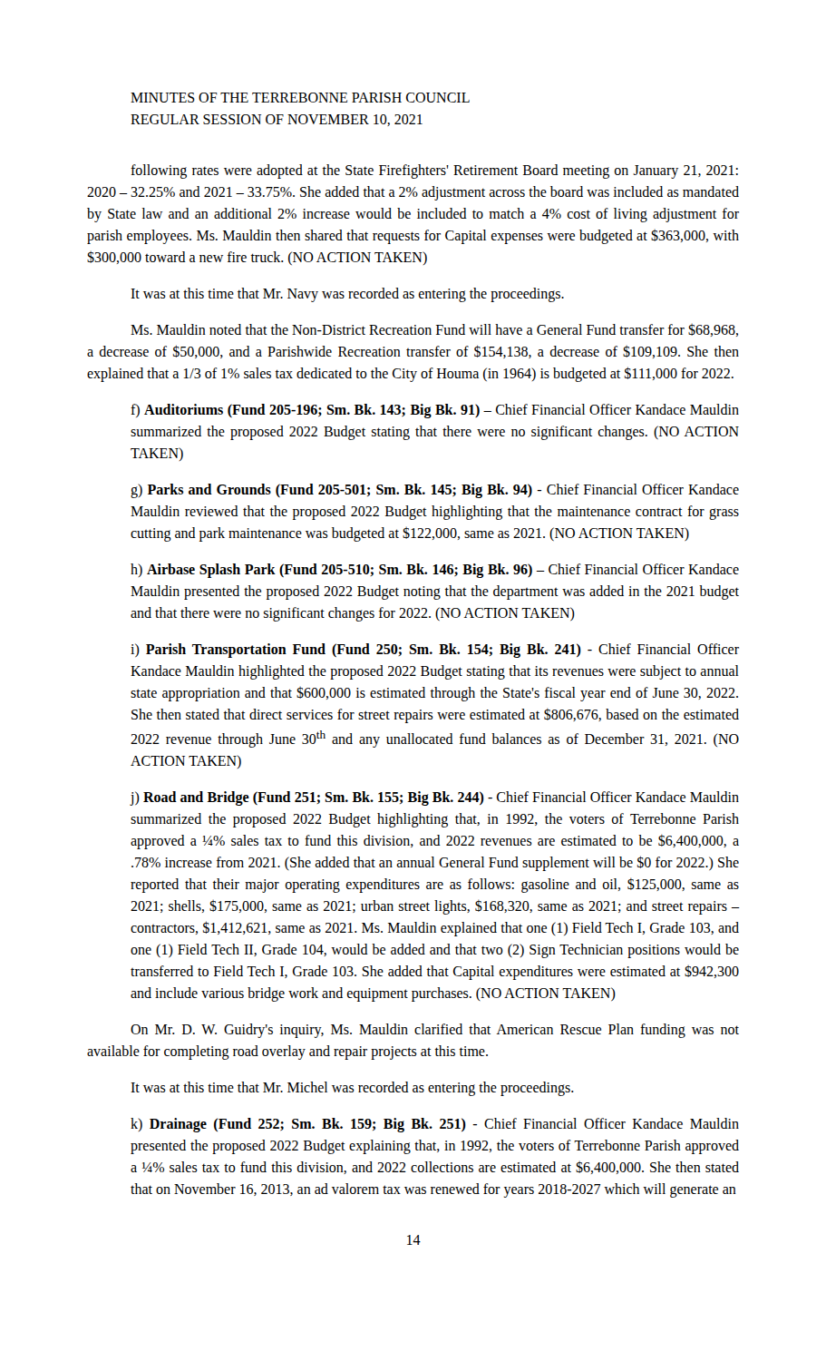MINUTES OF THE TERREBONNE PARISH COUNCIL
REGULAR SESSION OF NOVEMBER 10, 2021
following rates were adopted at the State Firefighters' Retirement Board meeting on January 21, 2021: 2020 – 32.25% and 2021 – 33.75%. She added that a 2% adjustment across the board was included as mandated by State law and an additional 2% increase would be included to match a 4% cost of living adjustment for parish employees. Ms. Mauldin then shared that requests for Capital expenses were budgeted at $363,000, with $300,000 toward a new fire truck. (NO ACTION TAKEN)
It was at this time that Mr. Navy was recorded as entering the proceedings.
Ms. Mauldin noted that the Non-District Recreation Fund will have a General Fund transfer for $68,968, a decrease of $50,000, and a Parishwide Recreation transfer of $154,138, a decrease of $109,109. She then explained that a 1/3 of 1% sales tax dedicated to the City of Houma (in 1964) is budgeted at $111,000 for 2022.
f) Auditoriums (Fund 205-196; Sm. Bk. 143; Big Bk. 91) – Chief Financial Officer Kandace Mauldin summarized the proposed 2022 Budget stating that there were no significant changes. (NO ACTION TAKEN)
g) Parks and Grounds (Fund 205-501; Sm. Bk. 145; Big Bk. 94) - Chief Financial Officer Kandace Mauldin reviewed that the proposed 2022 Budget highlighting that the maintenance contract for grass cutting and park maintenance was budgeted at $122,000, same as 2021. (NO ACTION TAKEN)
h) Airbase Splash Park (Fund 205-510; Sm. Bk. 146; Big Bk. 96) – Chief Financial Officer Kandace Mauldin presented the proposed 2022 Budget noting that the department was added in the 2021 budget and that there were no significant changes for 2022. (NO ACTION TAKEN)
i) Parish Transportation Fund (Fund 250; Sm. Bk. 154; Big Bk. 241) - Chief Financial Officer Kandace Mauldin highlighted the proposed 2022 Budget stating that its revenues were subject to annual state appropriation and that $600,000 is estimated through the State's fiscal year end of June 30, 2022. She then stated that direct services for street repairs were estimated at $806,676, based on the estimated 2022 revenue through June 30th and any unallocated fund balances as of December 31, 2021. (NO ACTION TAKEN)
j) Road and Bridge (Fund 251; Sm. Bk. 155; Big Bk. 244) - Chief Financial Officer Kandace Mauldin summarized the proposed 2022 Budget highlighting that, in 1992, the voters of Terrebonne Parish approved a ¼% sales tax to fund this division, and 2022 revenues are estimated to be $6,400,000, a .78% increase from 2021. (She added that an annual General Fund supplement will be $0 for 2022.) She reported that their major operating expenditures are as follows: gasoline and oil, $125,000, same as 2021; shells, $175,000, same as 2021; urban street lights, $168,320, same as 2021; and street repairs – contractors, $1,412,621, same as 2021. Ms. Mauldin explained that one (1) Field Tech I, Grade 103, and one (1) Field Tech II, Grade 104, would be added and that two (2) Sign Technician positions would be transferred to Field Tech I, Grade 103. She added that Capital expenditures were estimated at $942,300 and include various bridge work and equipment purchases. (NO ACTION TAKEN)
On Mr. D. W. Guidry's inquiry, Ms. Mauldin clarified that American Rescue Plan funding was not available for completing road overlay and repair projects at this time.
It was at this time that Mr. Michel was recorded as entering the proceedings.
k) Drainage (Fund 252; Sm. Bk. 159; Big Bk. 251) - Chief Financial Officer Kandace Mauldin presented the proposed 2022 Budget explaining that, in 1992, the voters of Terrebonne Parish approved a ¼% sales tax to fund this division, and 2022 collections are estimated at $6,400,000. She then stated that on November 16, 2013, an ad valorem tax was renewed for years 2018-2027 which will generate an
14